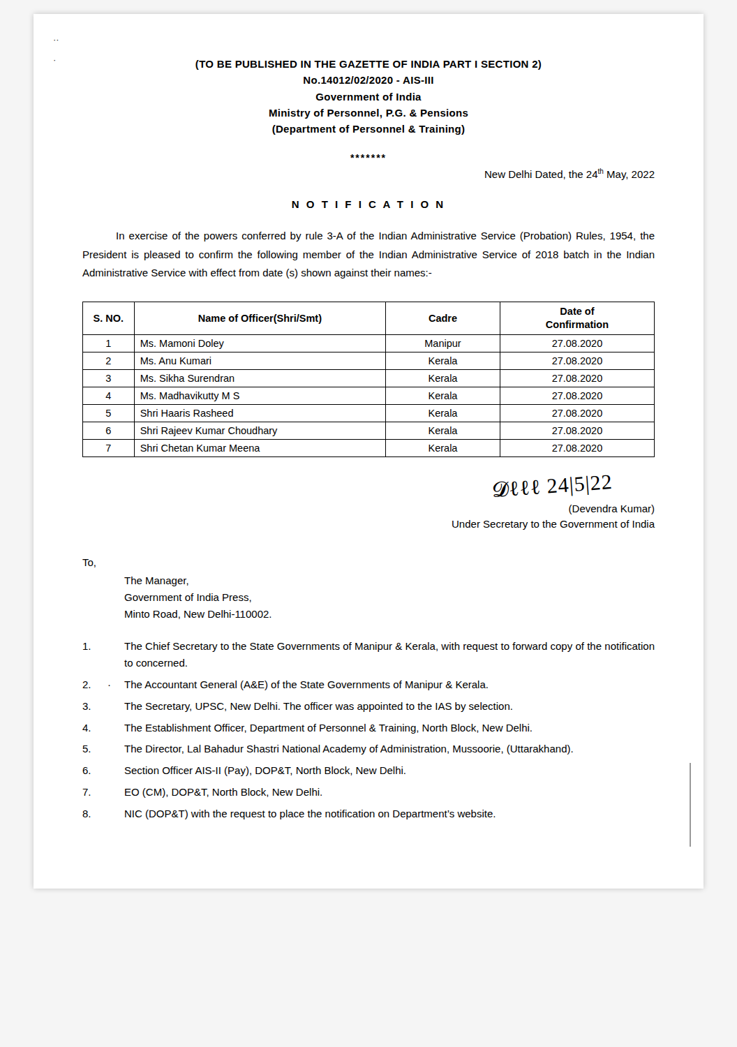·· ·
(TO BE PUBLISHED IN THE GAZETTE OF INDIA PART I SECTION 2)
No.14012/02/2020 - AIS-III
Government of India
Ministry of Personnel, P.G. & Pensions
(Department of Personnel & Training)
*******
New Delhi Dated, the 24th May, 2022
N O T I F I C A T I O N
In exercise of the powers conferred by rule 3-A of the Indian Administrative Service (Probation) Rules, 1954, the President is pleased to confirm the following member of the Indian Administrative Service of 2018 batch in the Indian Administrative Service with effect from date (s) shown against their names:-
| S. NO. | Name of Officer(Shri/Smt) | Cadre | Date of Confirmation |
| --- | --- | --- | --- |
| 1 | Ms. Mamoni Doley | Manipur | 27.08.2020 |
| 2 | Ms. Anu Kumari | Kerala | 27.08.2020 |
| 3 | Ms. Sikha Surendran | Kerala | 27.08.2020 |
| 4 | Ms. Madhavikutty M S | Kerala | 27.08.2020 |
| 5 | Shri Haaris Rasheed | Kerala | 27.08.2020 |
| 6 | Shri Rajeev Kumar Choudhary | Kerala | 27.08.2020 |
| 7 | Shri Chetan Kumar Meena | Kerala | 27.08.2020 |
𝓓ℓℓℓ 24|5|22
(Devendra Kumar)
Under Secretary to the Government of India
To,
The Manager,
Government of India Press,
Minto Road, New Delhi-110002.
The Chief Secretary to the State Governments of Manipur & Kerala, with request to forward copy of the notification to concerned.
·The Accountant General (A&E) of the State Governments of Manipur & Kerala.
The Secretary, UPSC, New Delhi. The officer was appointed to the IAS by selection.
The Establishment Officer, Department of Personnel & Training, North Block, New Delhi.
The Director, Lal Bahadur Shastri National Academy of Administration, Mussoorie, (Uttarakhand).
Section Officer AIS-II (Pay), DOP&T, North Block, New Delhi.
EO (CM), DOP&T, North Block, New Delhi.
NIC (DOP&T) with the request to place the notification on Department’s website.